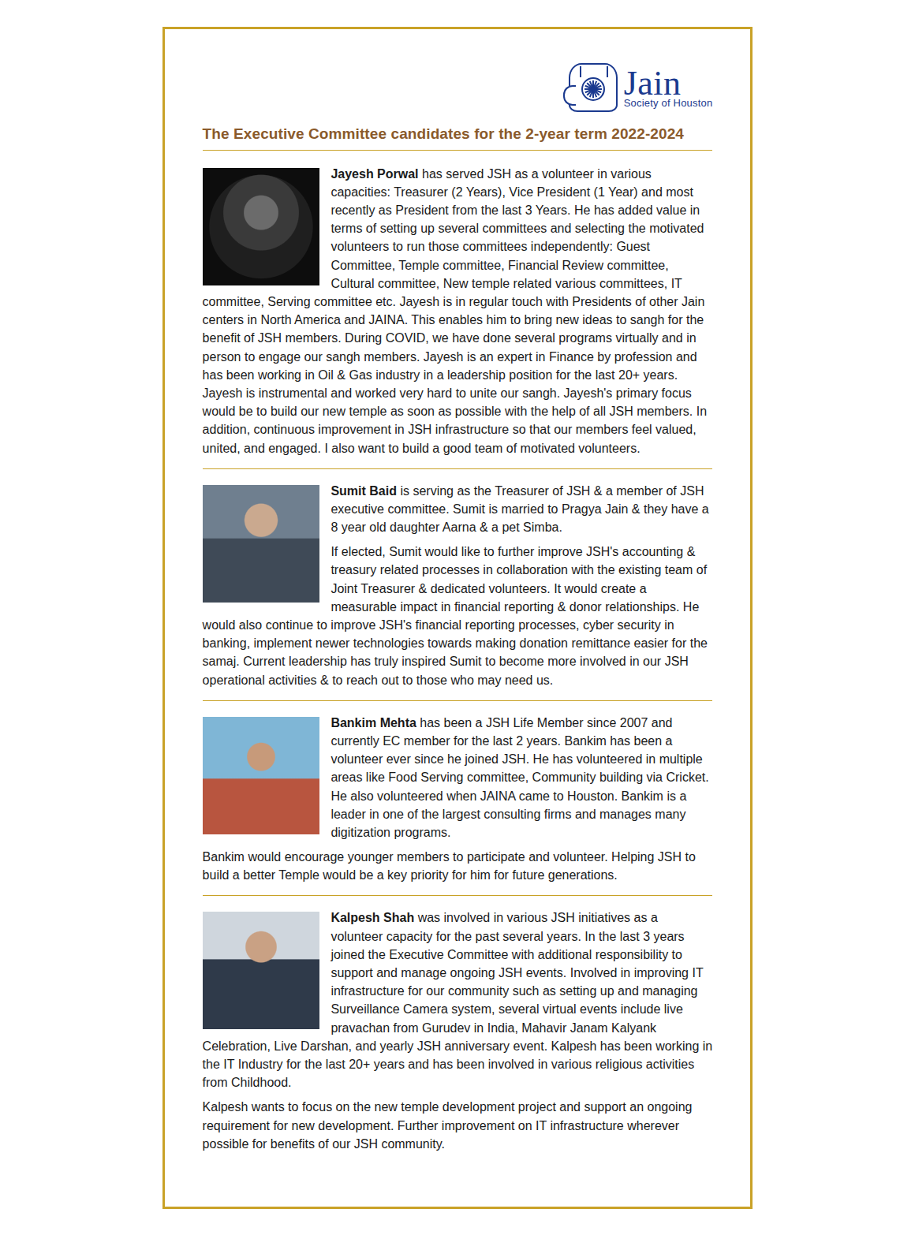Jain
Society of Houston
The Executive Committee candidates for the 2-year term 2022-2024
Jayesh Porwal has served JSH as a volunteer in various capacities: Treasurer (2 Years), Vice President (1 Year) and most recently as President from the last 3 Years. He has added value in terms of setting up several committees and selecting the motivated volunteers to run those committees independently: Guest Committee, Temple committee, Financial Review committee, Cultural committee, New temple related various committees, IT committee, Serving committee etc. Jayesh is in regular touch with Presidents of other Jain centers in North America and JAINA. This enables him to bring new ideas to sangh for the benefit of JSH members. During COVID, we have done several programs virtually and in person to engage our sangh members. Jayesh is an expert in Finance by profession and has been working in Oil & Gas industry in a leadership position for the last 20+ years. Jayesh is instrumental and worked very hard to unite our sangh. Jayesh's primary focus would be to build our new temple as soon as possible with the help of all JSH members. In addition, continuous improvement in JSH infrastructure so that our members feel valued, united, and engaged. I also want to build a good team of motivated volunteers.
Sumit Baid is serving as the Treasurer of JSH & a member of JSH executive committee. Sumit is married to Pragya Jain & they have a 8 year old daughter Aarna & a pet Simba.
If elected, Sumit would like to further improve JSH's accounting & treasury related processes in collaboration with the existing team of Joint Treasurer & dedicated volunteers. It would create a measurable impact in financial reporting & donor relationships. He would also continue to improve JSH's financial reporting processes, cyber security in banking, implement newer technologies towards making donation remittance easier for the samaj. Current leadership has truly inspired Sumit to become more involved in our JSH operational activities & to reach out to those who may need us.
Bankim Mehta has been a JSH Life Member since 2007 and currently EC member for the last 2 years. Bankim has been a volunteer ever since he joined JSH. He has volunteered in multiple areas like Food Serving committee, Community building via Cricket. He also volunteered when JAINA came to Houston. Bankim is a leader in one of the largest consulting firms and manages many digitization programs.
Bankim would encourage younger members to participate and volunteer. Helping JSH to build a better Temple would be a key priority for him for future generations.
Kalpesh Shah was involved in various JSH initiatives as a volunteer capacity for the past several years. In the last 3 years joined the Executive Committee with additional responsibility to support and manage ongoing JSH events. Involved in improving IT infrastructure for our community such as setting up and managing Surveillance Camera system, several virtual events include live pravachan from Gurudev in India, Mahavir Janam Kalyank Celebration, Live Darshan, and yearly JSH anniversary event. Kalpesh has been working in the IT Industry for the last 20+ years and has been involved in various religious activities from Childhood.
Kalpesh wants to focus on the new temple development project and support an ongoing requirement for new development. Further improvement on IT infrastructure wherever possible for benefits of our JSH community.